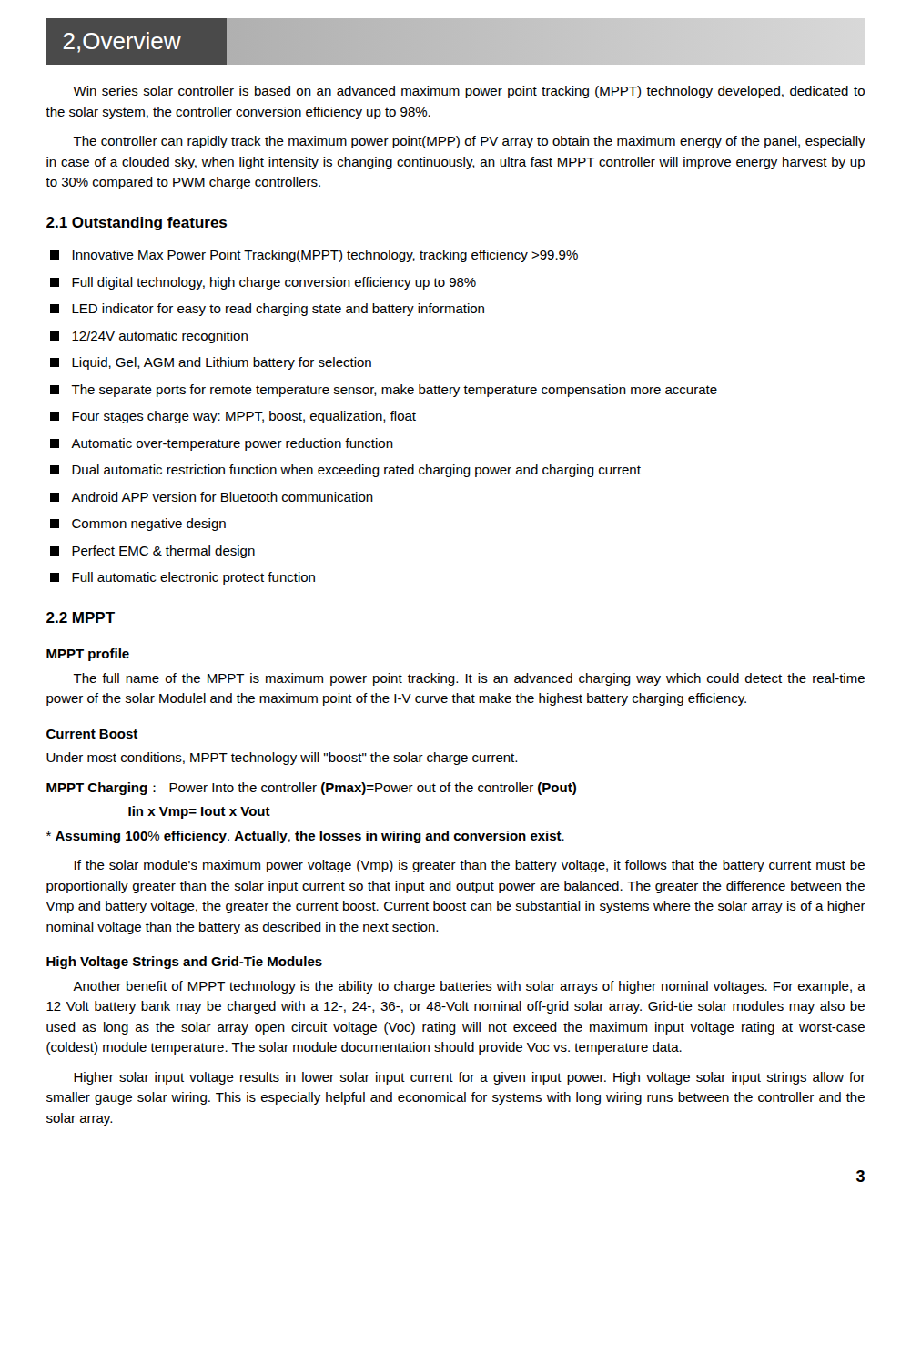2,Overview
Win series solar controller is based on an advanced maximum power point tracking (MPPT) technology developed, dedicated to the solar system, the controller conversion efficiency up to 98%.
The controller can rapidly track the maximum power point(MPP) of PV array to obtain the maximum energy of the panel, especially in case of a clouded sky, when light intensity is changing continuously, an ultra fast MPPT controller will improve energy harvest by up to 30% compared to PWM charge controllers.
2.1 Outstanding features
Innovative Max Power Point Tracking(MPPT) technology, tracking efficiency >99.9%
Full digital technology, high charge conversion efficiency up to 98%
LED indicator for easy to read charging state and battery information
12/24V automatic recognition
Liquid, Gel, AGM and Lithium battery for selection
The separate ports for remote temperature sensor, make battery temperature compensation more accurate
Four stages charge way: MPPT, boost, equalization, float
Automatic over-temperature power reduction function
Dual automatic restriction function when exceeding rated charging power and charging current
Android APP version for Bluetooth communication
Common negative design
Perfect EMC & thermal design
Full automatic electronic protect function
2.2 MPPT
MPPT profile
The full name of the MPPT is maximum power point tracking. It is an advanced charging way which could detect the real-time power of the solar Modulel and the maximum point of the I-V curve that make the highest battery charging efficiency.
Current Boost
Under most conditions, MPPT technology will "boost" the solar charge current.
MPPT Charging： Power Into the controller (Pmax)=Power out of the controller (Pout)
Iin x Vmp= Iout x Vout
* Assuming 100% efficiency. Actually, the losses in wiring and conversion exist.
If the solar module's maximum power voltage (Vmp) is greater than the battery voltage, it follows that the battery current must be proportionally greater than the solar input current so that input and output power are balanced. The greater the difference between the Vmp and battery voltage, the greater the current boost. Current boost can be substantial in systems where the solar array is of a higher nominal voltage than the battery as described in the next section.
High Voltage Strings and Grid-Tie Modules
Another benefit of MPPT technology is the ability to charge batteries with solar arrays of higher nominal voltages. For example, a 12 Volt battery bank may be charged with a 12-, 24-, 36-, or 48-Volt nominal off-grid solar array. Grid-tie solar modules may also be used as long as the solar array open circuit voltage (Voc) rating will not exceed the maximum input voltage rating at worst-case (coldest) module temperature. The solar module documentation should provide Voc vs. temperature data.
Higher solar input voltage results in lower solar input current for a given input power. High voltage solar input strings allow for smaller gauge solar wiring. This is especially helpful and economical for systems with long wiring runs between the controller and the solar array.
3